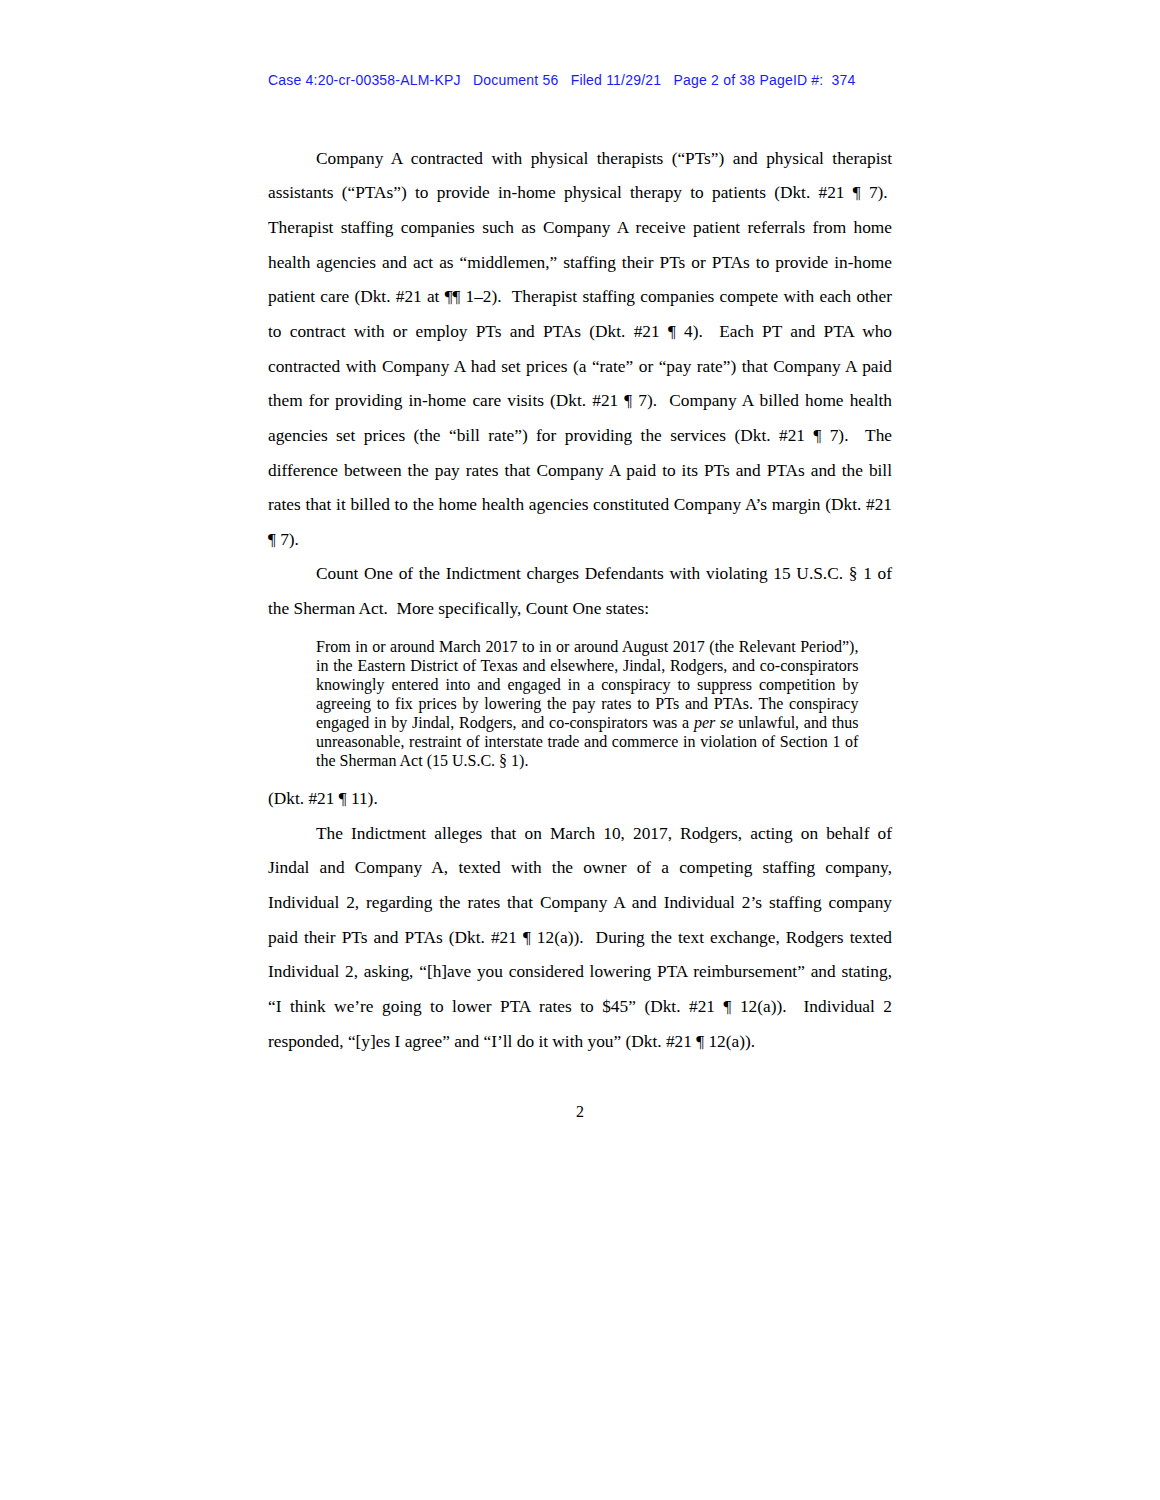Case 4:20-cr-00358-ALM-KPJ Document 56 Filed 11/29/21 Page 2 of 38 PageID #: 374
Company A contracted with physical therapists (“PTs”) and physical therapist assistants (“PTAs”) to provide in-home physical therapy to patients (Dkt. #21 ¶ 7). Therapist staffing companies such as Company A receive patient referrals from home health agencies and act as “middlemen,” staffing their PTs or PTAs to provide in-home patient care (Dkt. #21 at ¶¶ 1–2). Therapist staffing companies compete with each other to contract with or employ PTs and PTAs (Dkt. #21 ¶ 4). Each PT and PTA who contracted with Company A had set prices (a “rate” or “pay rate”) that Company A paid them for providing in-home care visits (Dkt. #21 ¶ 7). Company A billed home health agencies set prices (the “bill rate”) for providing the services (Dkt. #21 ¶ 7). The difference between the pay rates that Company A paid to its PTs and PTAs and the bill rates that it billed to the home health agencies constituted Company A’s margin (Dkt. #21 ¶ 7).
Count One of the Indictment charges Defendants with violating 15 U.S.C. § 1 of the Sherman Act. More specifically, Count One states:
From in or around March 2017 to in or around August 2017 (the Relevant Period”), in the Eastern District of Texas and elsewhere, Jindal, Rodgers, and co-conspirators knowingly entered into and engaged in a conspiracy to suppress competition by agreeing to fix prices by lowering the pay rates to PTs and PTAs. The conspiracy engaged in by Jindal, Rodgers, and co-conspirators was a per se unlawful, and thus unreasonable, restraint of interstate trade and commerce in violation of Section 1 of the Sherman Act (15 U.S.C. § 1).
(Dkt. #21 ¶ 11).
The Indictment alleges that on March 10, 2017, Rodgers, acting on behalf of Jindal and Company A, texted with the owner of a competing staffing company, Individual 2, regarding the rates that Company A and Individual 2’s staffing company paid their PTs and PTAs (Dkt. #21 ¶ 12(a)). During the text exchange, Rodgers texted Individual 2, asking, “[h]ave you considered lowering PTA reimbursement” and stating, “I think we’re going to lower PTA rates to $45” (Dkt. #21 ¶ 12(a)). Individual 2 responded, “[y]es I agree” and “I’ll do it with you” (Dkt. #21 ¶ 12(a)).
2